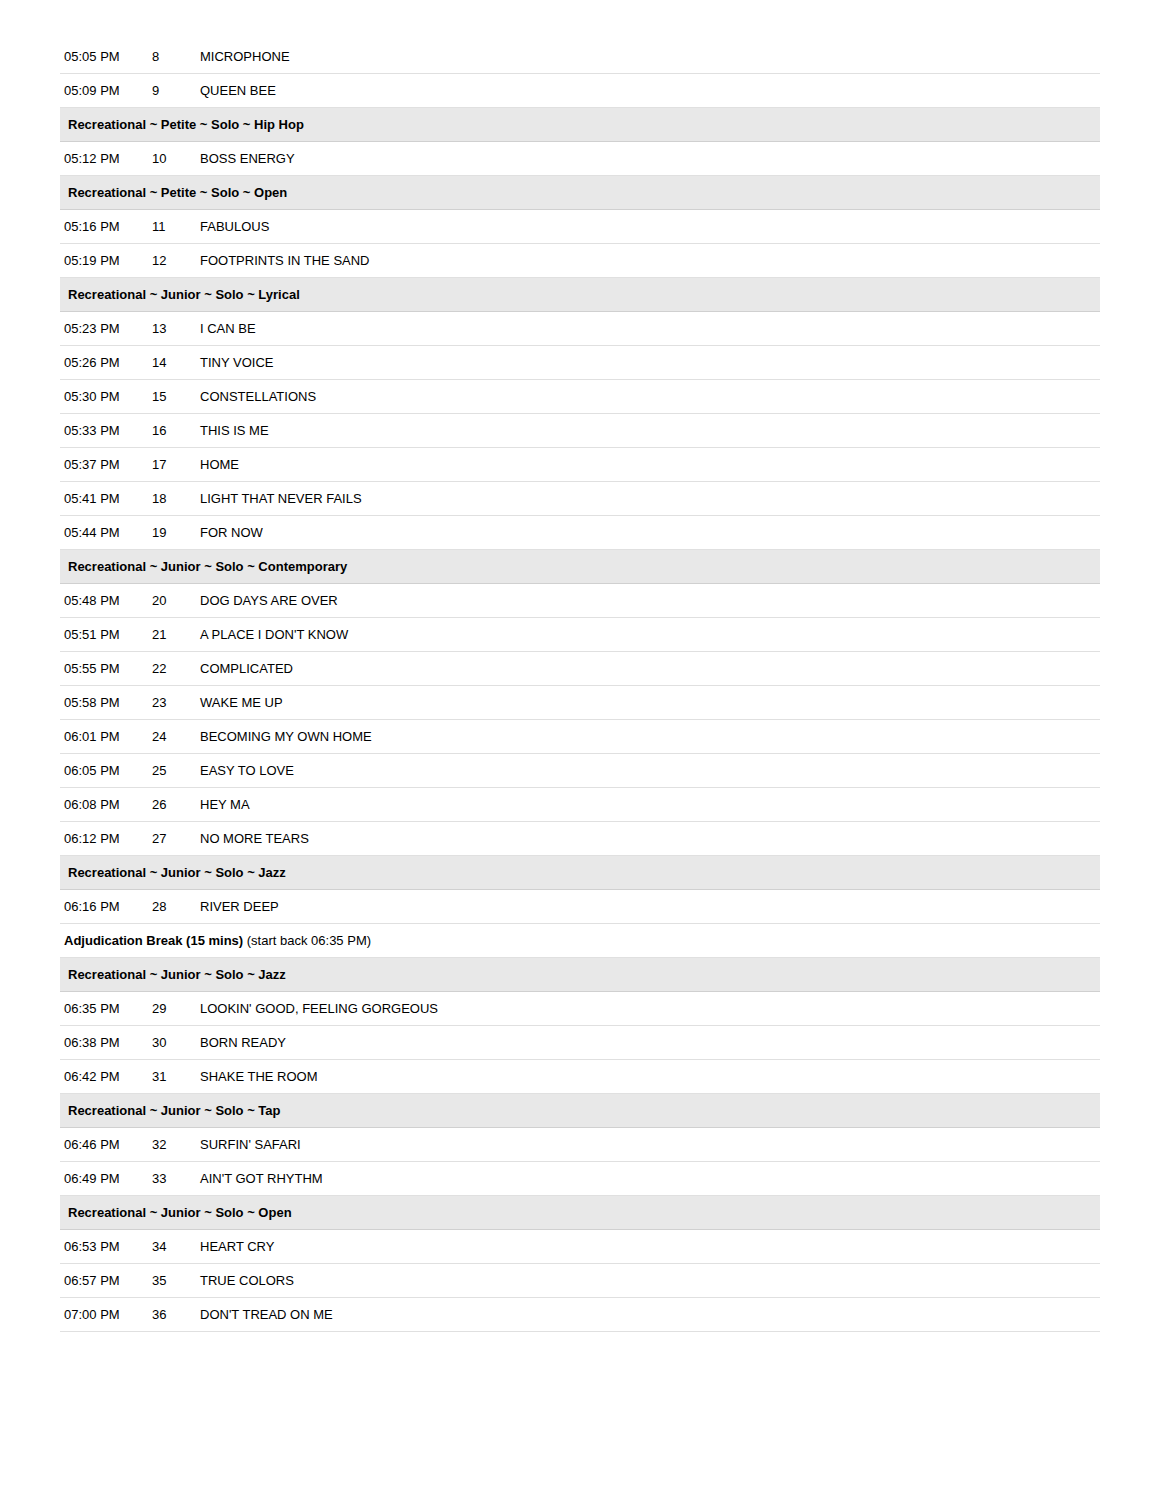| 05:05 PM | 8 | MICROPHONE |
| 05:09 PM | 9 | QUEEN BEE |
| Recreational ~ Petite ~ Solo ~ Hip Hop |
| 05:12 PM | 10 | BOSS ENERGY |
| Recreational ~ Petite ~ Solo ~ Open |
| 05:16 PM | 11 | FABULOUS |
| 05:19 PM | 12 | FOOTPRINTS IN THE SAND |
| Recreational ~ Junior ~ Solo ~ Lyrical |
| 05:23 PM | 13 | I CAN BE |
| 05:26 PM | 14 | TINY VOICE |
| 05:30 PM | 15 | CONSTELLATIONS |
| 05:33 PM | 16 | THIS IS ME |
| 05:37 PM | 17 | HOME |
| 05:41 PM | 18 | LIGHT THAT NEVER FAILS |
| 05:44 PM | 19 | FOR NOW |
| Recreational ~ Junior ~ Solo ~ Contemporary |
| 05:48 PM | 20 | DOG DAYS ARE OVER |
| 05:51 PM | 21 | A PLACE I DON'T KNOW |
| 05:55 PM | 22 | COMPLICATED |
| 05:58 PM | 23 | WAKE ME UP |
| 06:01 PM | 24 | BECOMING MY OWN HOME |
| 06:05 PM | 25 | EASY TO LOVE |
| 06:08 PM | 26 | HEY MA |
| 06:12 PM | 27 | NO MORE TEARS |
| Recreational ~ Junior ~ Solo ~ Jazz |
| 06:16 PM | 28 | RIVER DEEP |
| Adjudication Break (15 mins) (start back 06:35 PM) |
| Recreational ~ Junior ~ Solo ~ Jazz |
| 06:35 PM | 29 | LOOKIN' GOOD, FEELING GORGEOUS |
| 06:38 PM | 30 | BORN READY |
| 06:42 PM | 31 | SHAKE THE ROOM |
| Recreational ~ Junior ~ Solo ~ Tap |
| 06:46 PM | 32 | SURFIN' SAFARI |
| 06:49 PM | 33 | AIN'T GOT RHYTHM |
| Recreational ~ Junior ~ Solo ~ Open |
| 06:53 PM | 34 | HEART CRY |
| 06:57 PM | 35 | TRUE COLORS |
| 07:00 PM | 36 | DON'T TREAD ON ME |